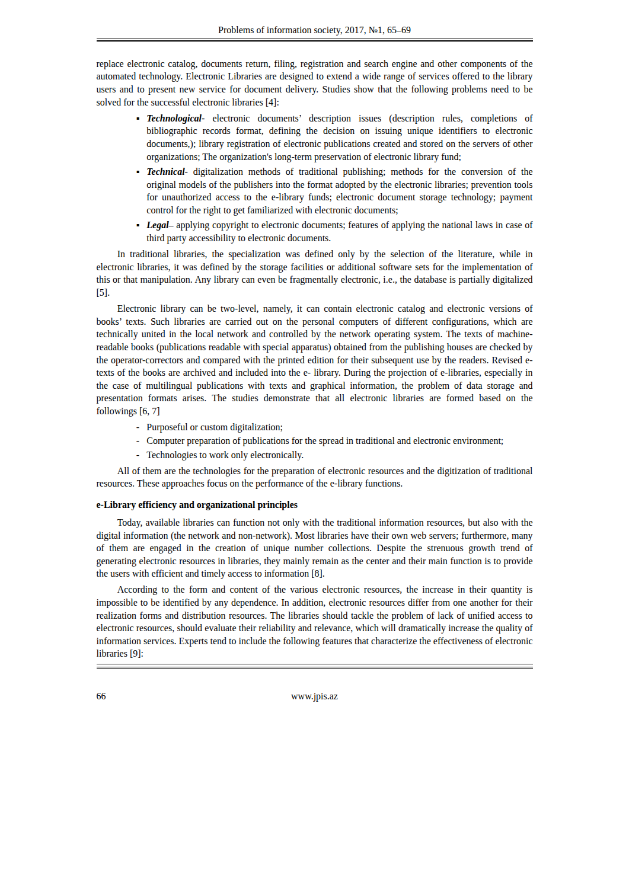Problems of information society, 2017, №1, 65–69
replace electronic catalog, documents return, filing, registration and search engine and other components of the automated technology. Electronic Libraries are designed to extend a wide range of services offered to the library users and to present new service for document delivery. Studies show that the following problems need to be solved for the successful electronic libraries [4]:
Technological- electronic documents’ description issues (description rules, completions of bibliographic records format, defining the decision on issuing unique identifiers to electronic documents,); library registration of electronic publications created and stored on the servers of other organizations; The organization's long-term preservation of electronic library fund;
Technical- digitalization methods of traditional publishing; methods for the conversion of the original models of the publishers into the format adopted by the electronic libraries; prevention tools for unauthorized access to the e-library funds; electronic document storage technology; payment control for the right to get familiarized with electronic documents;
Legal– applying copyright to electronic documents; features of applying the national laws in case of third party accessibility to electronic documents.
In traditional libraries, the specialization was defined only by the selection of the literature, while in electronic libraries, it was defined by the storage facilities or additional software sets for the implementation of this or that manipulation. Any library can even be fragmentally electronic, i.e., the database is partially digitalized [5].
Electronic library can be two-level, namely, it can contain electronic catalog and electronic versions of books’ texts. Such libraries are carried out on the personal computers of different configurations, which are technically united in the local network and controlled by the network operating system. The texts of machine-readable books (publications readable with special apparatus) obtained from the publishing houses are checked by the operator-correctors and compared with the printed edition for their subsequent use by the readers. Revised e-texts of the books are archived and included into the e- library. During the projection of e-libraries, especially in the case of multilingual publications with texts and graphical information, the problem of data storage and presentation formats arises. The studies demonstrate that all electronic libraries are formed based on the followings [6, 7]
Purposeful or custom digitalization;
Computer preparation of publications for the spread in traditional and electronic environment;
Technologies to work only electronically.
All of them are the technologies for the preparation of electronic resources and the digitization of traditional resources. These approaches focus on the performance of the e-library functions.
e-Library efficiency and organizational principles
Today, available libraries can function not only with the traditional information resources, but also with the digital information (the network and non-network). Most libraries have their own web servers; furthermore, many of them are engaged in the creation of unique number collections. Despite the strenuous growth trend of generating electronic resources in libraries, they mainly remain as the center and their main function is to provide the users with efficient and timely access to information [8].
According to the form and content of the various electronic resources, the increase in their quantity is impossible to be identified by any dependence. In addition, electronic resources differ from one another for their realization forms and distribution resources. The libraries should tackle the problem of lack of unified access to electronic resources, should evaluate their reliability and relevance, which will dramatically increase the quality of information services. Experts tend to include the following features that characterize the effectiveness of electronic libraries [9]:
66 www.jpis.az 66